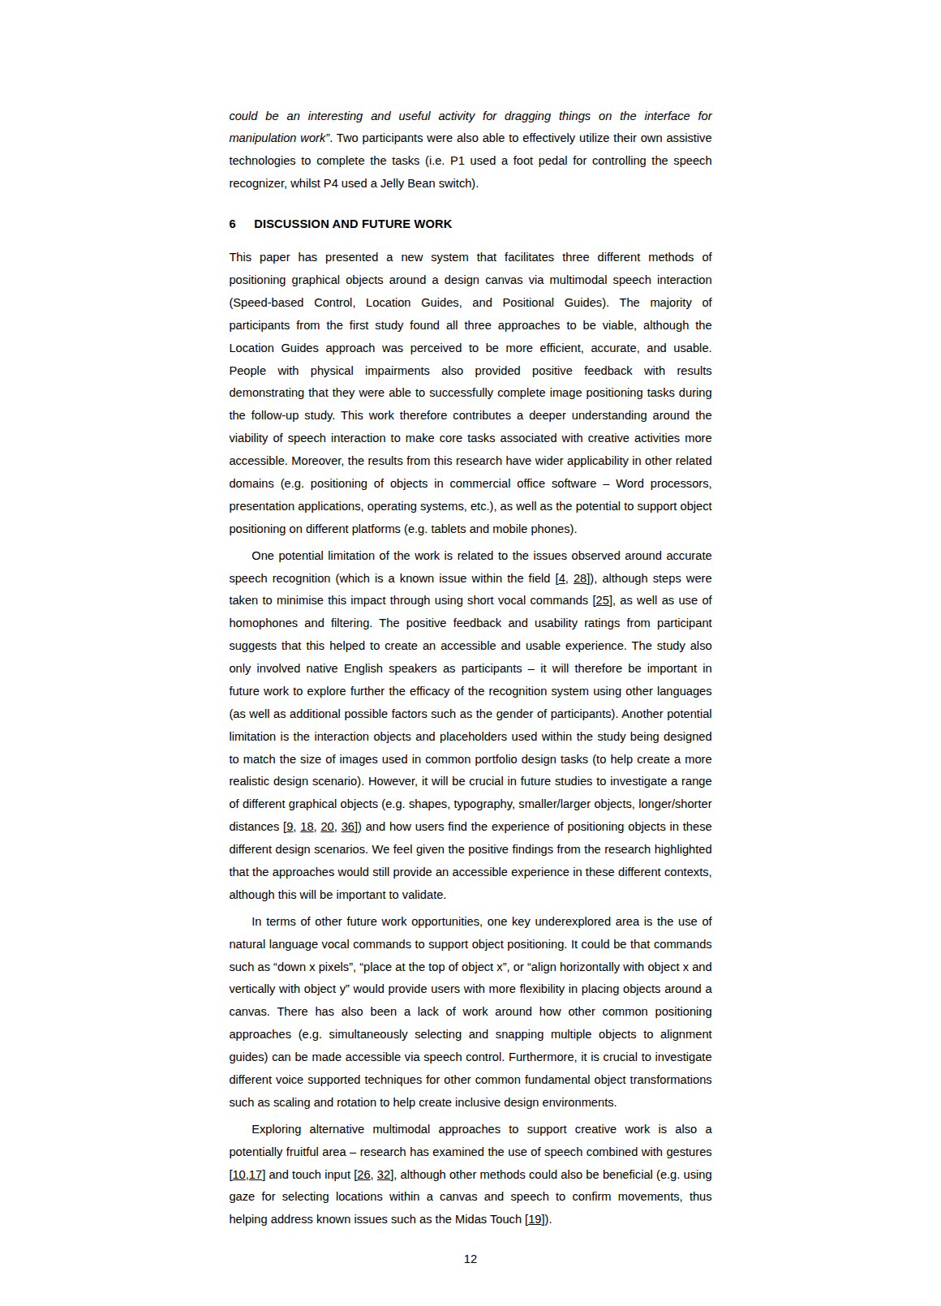could be an interesting and useful activity for dragging things on the interface for manipulation work”. Two participants were also able to effectively utilize their own assistive technologies to complete the tasks (i.e. P1 used a foot pedal for controlling the speech recognizer, whilst P4 used a Jelly Bean switch).
6 Discussion and Future Work
This paper has presented a new system that facilitates three different methods of positioning graphical objects around a design canvas via multimodal speech interaction (Speed-based Control, Location Guides, and Positional Guides). The majority of participants from the first study found all three approaches to be viable, although the Location Guides approach was perceived to be more efficient, accurate, and usable. People with physical impairments also provided positive feedback with results demonstrating that they were able to successfully complete image positioning tasks during the follow-up study. This work therefore contributes a deeper understanding around the viability of speech interaction to make core tasks associated with creative activities more accessible. Moreover, the results from this research have wider applicability in other related domains (e.g. positioning of objects in commercial office software – Word processors, presentation applications, operating systems, etc.), as well as the potential to support object positioning on different platforms (e.g. tablets and mobile phones).
One potential limitation of the work is related to the issues observed around accurate speech recognition (which is a known issue within the field [4, 28]), although steps were taken to minimise this impact through using short vocal commands [25], as well as use of homophones and filtering. The positive feedback and usability ratings from participant suggests that this helped to create an accessible and usable experience. The study also only involved native English speakers as participants – it will therefore be important in future work to explore further the efficacy of the recognition system using other languages (as well as additional possible factors such as the gender of participants). Another potential limitation is the interaction objects and placeholders used within the study being designed to match the size of images used in common portfolio design tasks (to help create a more realistic design scenario). However, it will be crucial in future studies to investigate a range of different graphical objects (e.g. shapes, typography, smaller/larger objects, longer/shorter distances [9, 18, 20, 36]) and how users find the experience of positioning objects in these different design scenarios. We feel given the positive findings from the research highlighted that the approaches would still provide an accessible experience in these different contexts, although this will be important to validate.
In terms of other future work opportunities, one key underexplored area is the use of natural language vocal commands to support object positioning. It could be that commands such as “down x pixels”, “place at the top of object x”, or “align horizontally with object x and vertically with object y” would provide users with more flexibility in placing objects around a canvas. There has also been a lack of work around how other common positioning approaches (e.g. simultaneously selecting and snapping multiple objects to alignment guides) can be made accessible via speech control. Furthermore, it is crucial to investigate different voice supported techniques for other common fundamental object transformations such as scaling and rotation to help create inclusive design environments.
Exploring alternative multimodal approaches to support creative work is also a potentially fruitful area – research has examined the use of speech combined with gestures [10,17] and touch input [26, 32], although other methods could also be beneficial (e.g. using gaze for selecting locations within a canvas and speech to confirm movements, thus helping address known issues such as the Midas Touch [19]).
12